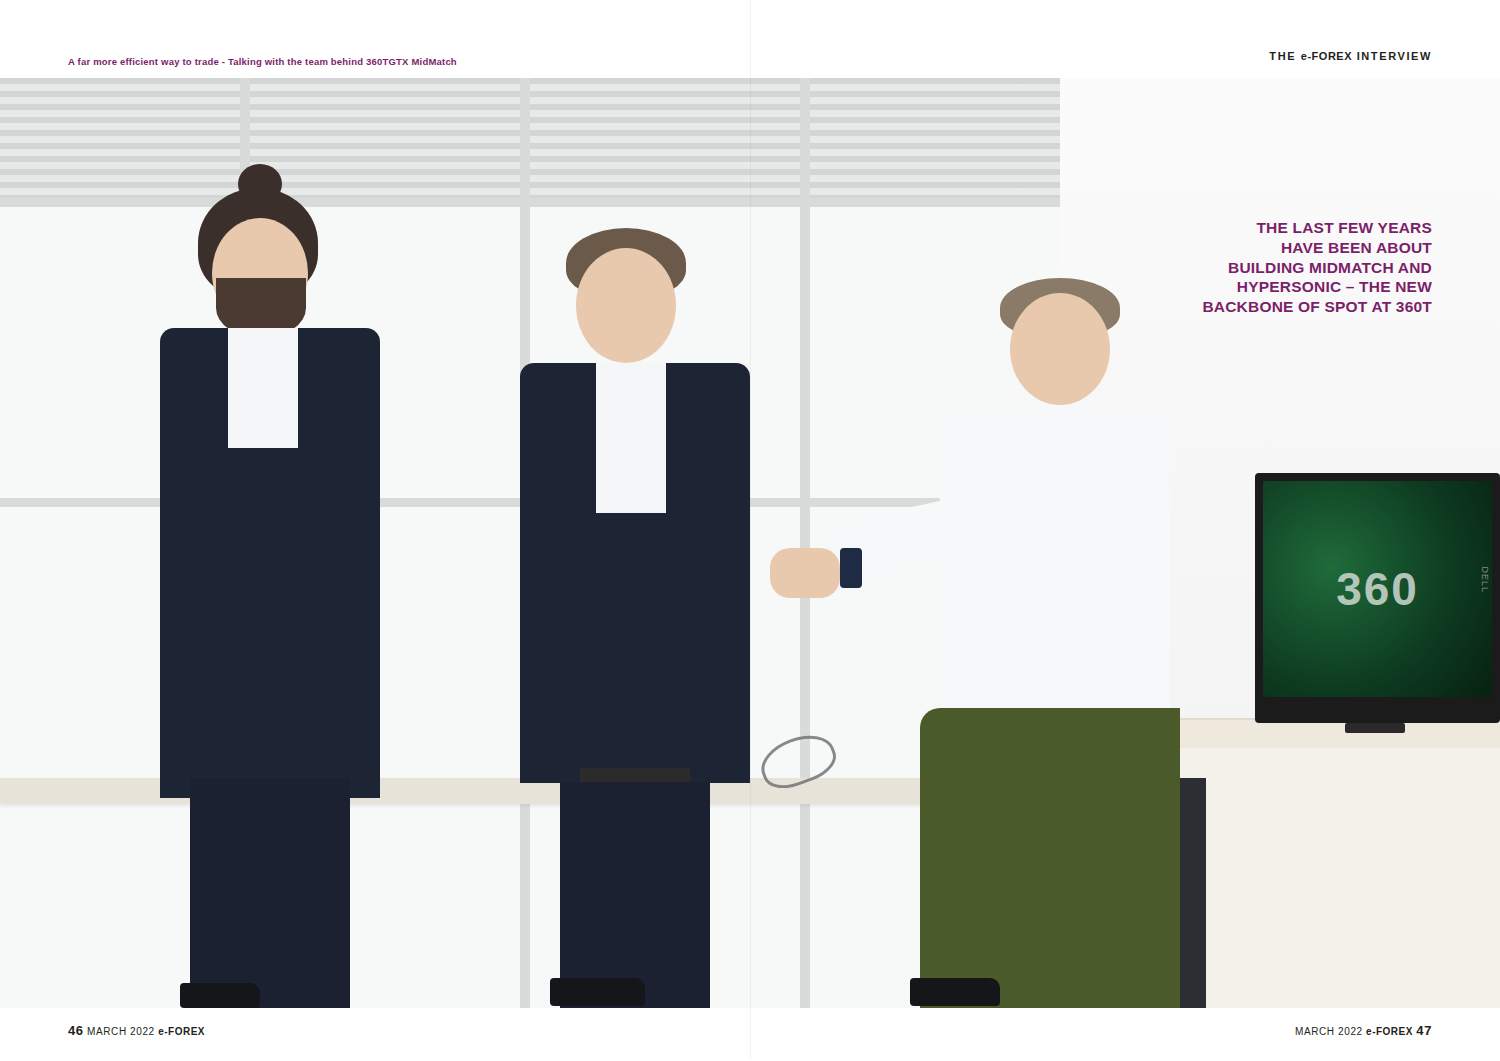A far more efficient way to trade - Talking with the team behind 360TGTX MidMatch
THE e-FOREX INTERVIEW
360
DELL
THE LAST FEW YEARS
HAVE BEEN ABOUT
BUILDING MIDMATCH AND
HYPERSONIC – THE NEW
BACKBONE OF SPOT AT 360T
46 MARCH 2022 e-FOREX
MARCH 2022 e-FOREX 47